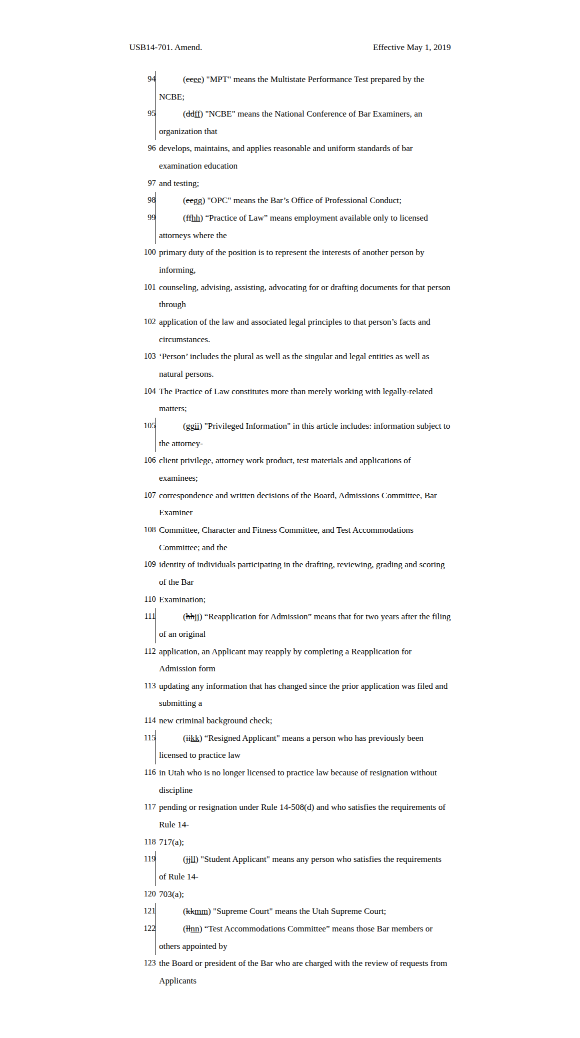USB14-701. Amend.
Effective May 1, 2019
| 94 | | ( cc ee ) "MPT" means the Multistate Performance Test prepared by the NCBE; |
| 95 | | ( dd ff ) "NCBE" means the National Conference of Bar Examiners, an organization that |
| 96 | | develops, maintains, and applies reasonable and uniform standards of bar examination education |
| 97 | | and testing; |
| 98 | | ( ee gg ) "OPC" means the Bar’s Office of Professional Conduct; |
| 99 | | ( ff hh ) “Practice of Law” means employment available only to licensed attorneys where the |
| 100 | | primary duty of the position is to represent the interests of another person by informing, |
| 101 | | counseling, advising, assisting, advocating for or drafting documents for that person through |
| 102 | | application of the law and associated legal principles to that person’s facts and circumstances. |
| 103 | | ‘Person’ includes the plural as well as the singular and legal entities as well as natural persons. |
| 104 | | The Practice of Law constitutes more than merely working with legally-related matters; |
| 105 | | ( gg ii ) "Privileged Information" in this article includes: information subject to the attorney- |
| 106 | | client privilege, attorney work product, test materials and applications of examinees; |
| 107 | | correspondence and written decisions of the Board, Admissions Committee, Bar Examiner |
| 108 | | Committee, Character and Fitness Committee, and Test Accommodations Committee; and the |
| 109 | | identity of individuals participating in the drafting, reviewing, grading and scoring of the Bar |
| 110 | | Examination; |
| 111 | | ( hh jj ) “Reapplication for Admission” means that for two years after the filing of an original |
| 112 | | application, an Applicant may reapply by completing a Reapplication for Admission form |
| 113 | | updating any information that has changed since the prior application was filed and submitting a |
| 114 | | new criminal background check; |
| 115 | | ( ii kk ) “Resigned Applicant" means a person who has previously been licensed to practice law |
| 116 | | in Utah who is no longer licensed to practice law because of resignation without discipline |
| 117 | | pending or resignation under Rule 14-508(d) and who satisfies the requirements of Rule 14- |
| 118 | | 717(a); |
| 119 | | ( jj ll ) "Student Applicant" means any person who satisfies the requirements of Rule 14- |
| 120 | | 703(a); |
| 121 | | ( kk mm ) "Supreme Court" means the Utah Supreme Court; |
| 122 | | ( ll nn ) “Test Accommodations Committee” means those Bar members or others appointed by |
| 123 | | the Board or president of the Bar who are charged with the review of requests from Applicants |